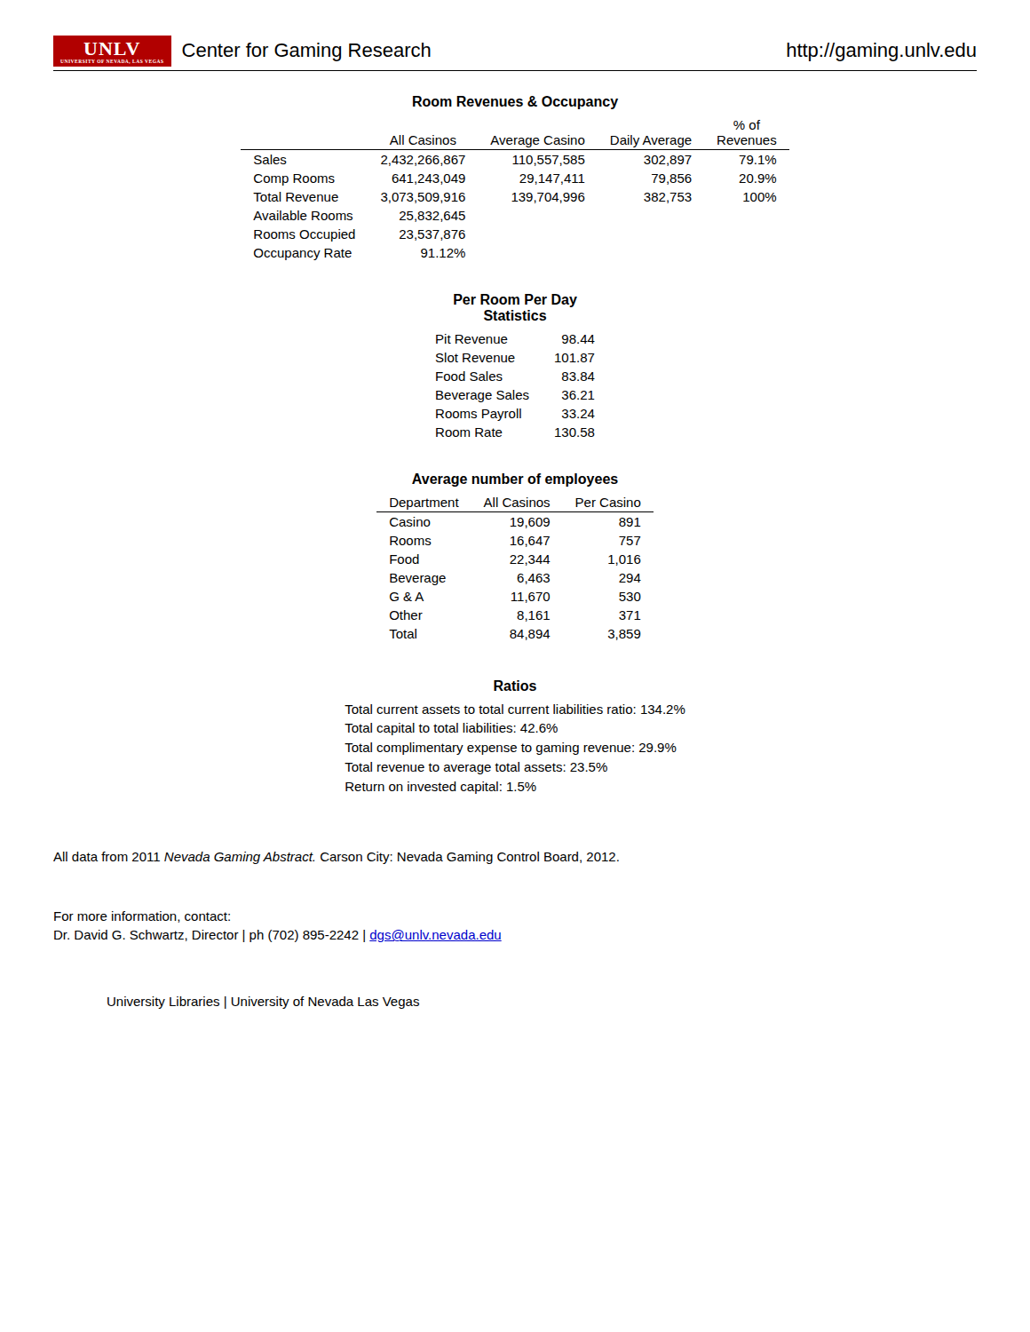UNLV UNIVERSITY OF NEVADA, LAS VEGAS
Center for Gaming Research
http://gaming.unlv.edu
Room Revenues & Occupancy
| | All Casinos | Average Casino | Daily Average | % of Revenues |
| --- | --- | --- | --- | --- |
| Sales | 2,432,266,867 | 110,557,585 | 302,897 | 79.1% |
| Comp Rooms | 641,243,049 | 29,147,411 | 79,856 | 20.9% |
| Total Revenue | 3,073,509,916 | 139,704,996 | 382,753 | 100% |
| Available Rooms | 25,832,645 | | | |
| Rooms Occupied | 23,537,876 | | | |
| Occupancy Rate | 91.12% | | | |
Per Room Per Day Statistics
| Pit Revenue | 98.44 |
| Slot Revenue | 101.87 |
| Food Sales | 83.84 |
| Beverage Sales | 36.21 |
| Rooms Payroll | 33.24 |
| Room Rate | 130.58 |
Average number of employees
| Department | All Casinos | Per Casino |
| --- | --- | --- |
| Casino | 19,609 | 891 |
| Rooms | 16,647 | 757 |
| Food | 22,344 | 1,016 |
| Beverage | 6,463 | 294 |
| G & A | 11,670 | 530 |
| Other | 8,161 | 371 |
| Total | 84,894 | 3,859 |
Ratios
Total current assets to total current liabilities ratio: 134.2%
Total capital to total liabilities: 42.6%
Total complimentary expense to gaming revenue: 29.9%
Total revenue to average total assets: 23.5%
Return on invested capital: 1.5%
All data from 2011 Nevada Gaming Abstract. Carson City: Nevada Gaming Control Board, 2012.
For more information, contact:
Dr. David G. Schwartz, Director | ph (702) 895-2242 | dgs@unlv.nevada.edu
University Libraries | University of Nevada Las Vegas